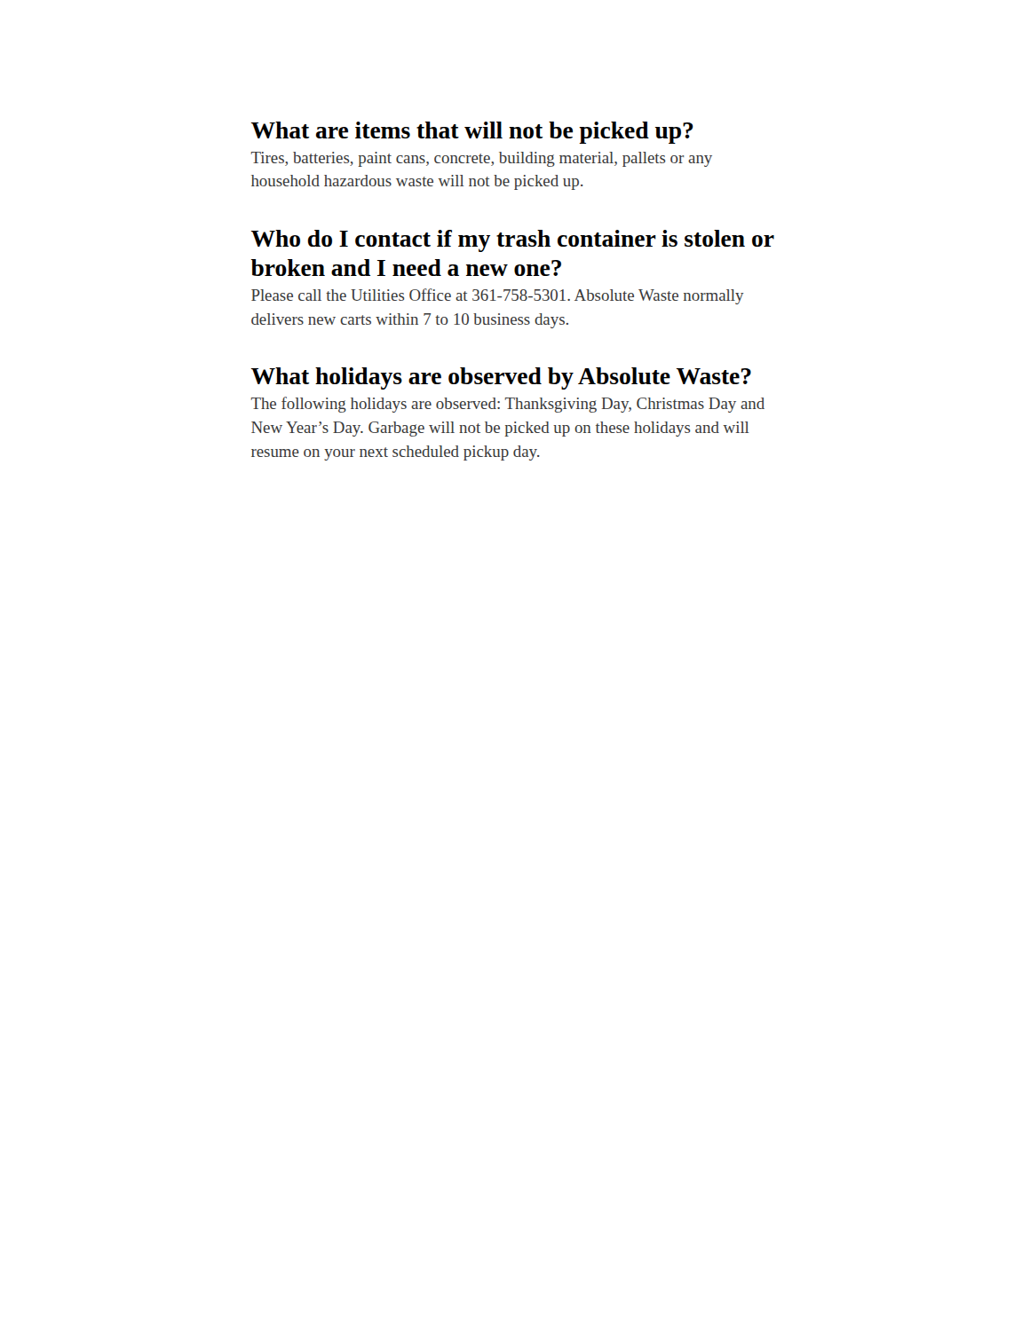What are items that will not be picked up?
Tires, batteries, paint cans, concrete, building material, pallets or any household hazardous waste will not be picked up.
Who do I contact if my trash container is stolen or broken and I need a new one?
Please call the Utilities Office at 361-758-5301. Absolute Waste normally delivers new carts within 7 to 10 business days.
What holidays are observed by Absolute Waste?
The following holidays are observed: Thanksgiving Day, Christmas Day and New Year’s Day. Garbage will not be picked up on these holidays and will resume on your next scheduled pickup day.